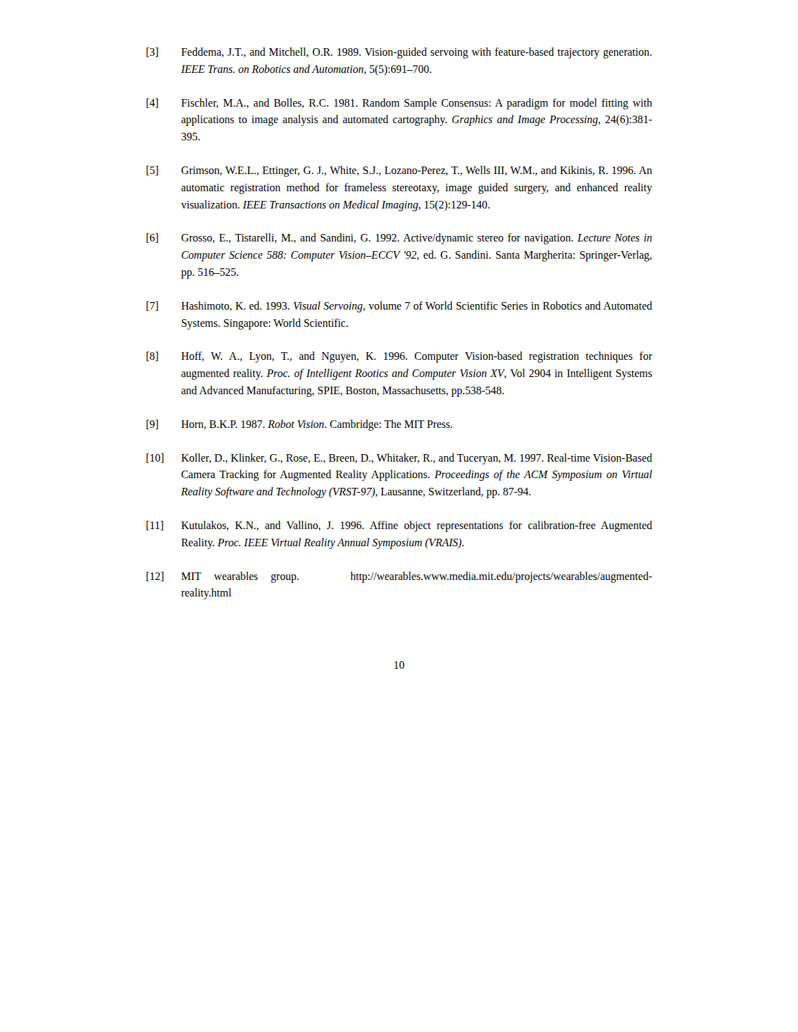[3] Feddema, J.T., and Mitchell, O.R. 1989. Vision-guided servoing with feature-based trajectory generation. IEEE Trans. on Robotics and Automation, 5(5):691–700.
[4] Fischler, M.A., and Bolles, R.C. 1981. Random Sample Consensus: A paradigm for model fitting with applications to image analysis and automated cartography. Graphics and Image Processing, 24(6):381-395.
[5] Grimson, W.E.L., Ettinger, G. J., White, S.J., Lozano-Perez, T., Wells III, W.M., and Kikinis, R. 1996. An automatic registration method for frameless stereotaxy, image guided surgery, and enhanced reality visualization. IEEE Transactions on Medical Imaging, 15(2):129-140.
[6] Grosso, E., Tistarelli, M., and Sandini, G. 1992. Active/dynamic stereo for navigation. Lecture Notes in Computer Science 588: Computer Vision–ECCV '92, ed. G. Sandini. Santa Margherita: Springer-Verlag, pp. 516–525.
[7] Hashimoto, K. ed. 1993. Visual Servoing, volume 7 of World Scientific Series in Robotics and Automated Systems. Singapore: World Scientific.
[8] Hoff, W. A., Lyon, T., and Nguyen, K. 1996. Computer Vision-based registration techniques for augmented reality. Proc. of Intelligent Rootics and Computer Vision XV, Vol 2904 in Intelligent Systems and Advanced Manufacturing, SPIE, Boston, Massachusetts, pp.538-548.
[9] Horn, B.K.P. 1987. Robot Vision. Cambridge: The MIT Press.
[10] Koller, D., Klinker, G., Rose, E., Breen, D., Whitaker, R., and Tuceryan, M. 1997. Real-time Vision-Based Camera Tracking for Augmented Reality Applications. Proceedings of the ACM Symposium on Virtual Reality Software and Technology (VRST-97), Lausanne, Switzerland, pp. 87-94.
[11] Kutulakos, K.N., and Vallino, J. 1996. Affine object representations for calibration-free Augmented Reality. Proc. IEEE Virtual Reality Annual Symposium (VRAIS).
[12] MIT wearables group. http://wearables.www.media.mit.edu/projects/wearables/augmented-reality.html
10